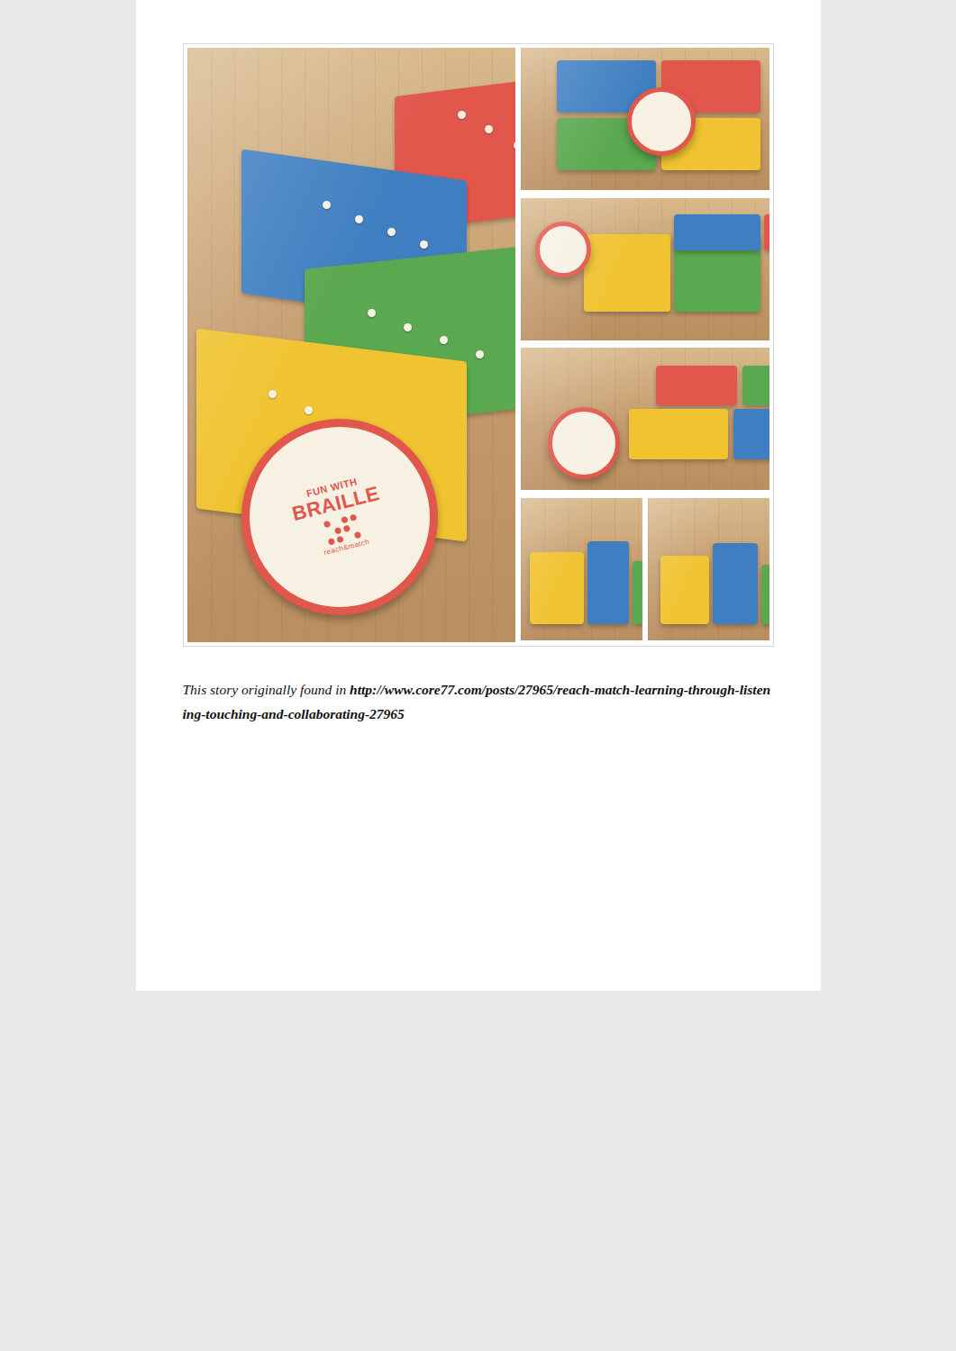FUN WITH BRAILLE reach&match
This story originally found in http://www.core77.com/posts/27965/reach-match-learning-through-listening-touching-and-collaborating-27965